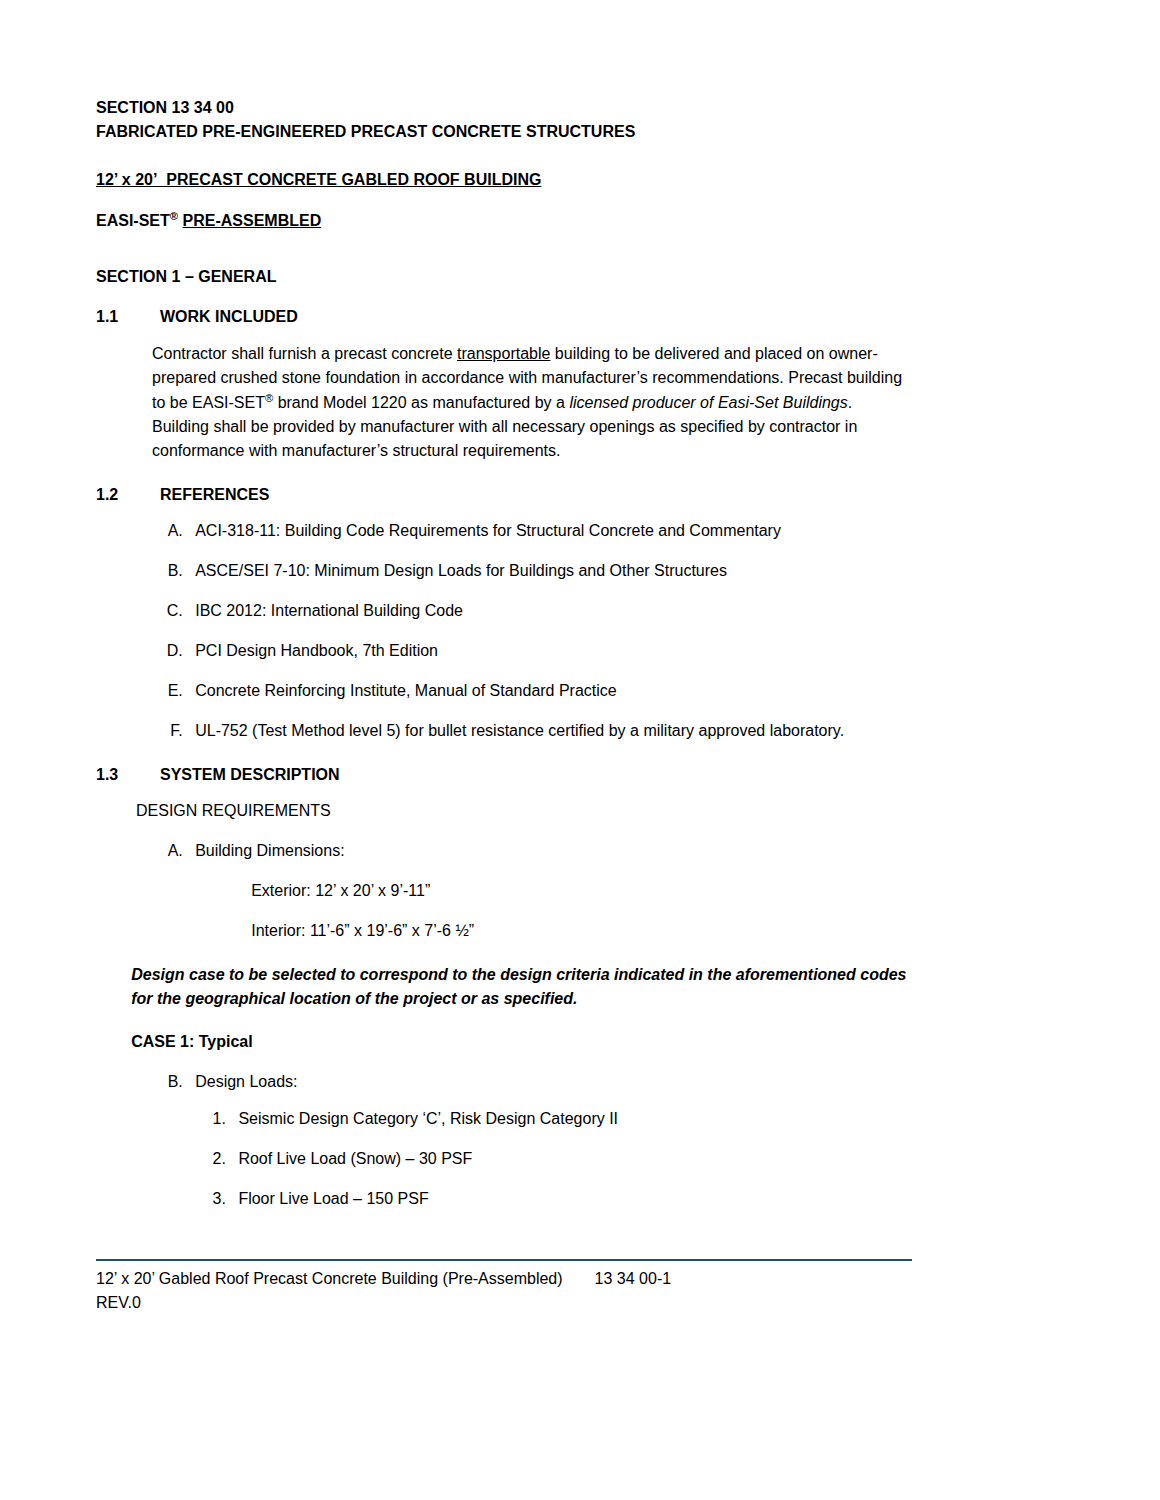SECTION 13 34 00
FABRICATED PRE-ENGINEERED PRECAST CONCRETE STRUCTURES
12’ x 20’ PRECAST CONCRETE GABLED ROOF BUILDING
EASI-SET® PRE-ASSEMBLED
SECTION 1 – GENERAL
1.1 WORK INCLUDED
Contractor shall furnish a precast concrete transportable building to be delivered and placed on owner-prepared crushed stone foundation in accordance with manufacturer’s recommendations. Precast building to be EASI-SET® brand Model 1220 as manufactured by a licensed producer of Easi-Set Buildings. Building shall be provided by manufacturer with all necessary openings as specified by contractor in conformance with manufacturer’s structural requirements.
1.2 REFERENCES
ACI-318-11: Building Code Requirements for Structural Concrete and Commentary
ASCE/SEI 7-10: Minimum Design Loads for Buildings and Other Structures
IBC 2012: International Building Code
PCI Design Handbook, 7th Edition
Concrete Reinforcing Institute, Manual of Standard Practice
UL-752 (Test Method level 5) for bullet resistance certified by a military approved laboratory.
1.3 SYSTEM DESCRIPTION
DESIGN REQUIREMENTS
Building Dimensions:
Exterior: 12’ x 20’ x 9’-11”
Interior: 11’-6” x 19’-6” x 7’-6 ½”
Design case to be selected to correspond to the design criteria indicated in the aforementioned codes for the geographical location of the project or as specified.
CASE 1: Typical
Design Loads:
Seismic Design Category ‘C’, Risk Design Category II
Roof Live Load (Snow) – 30 PSF
Floor Live Load – 150 PSF
12’ x 20’ Gabled Roof Precast Concrete Building (Pre-Assembled) 13 34 00-1
REV.0